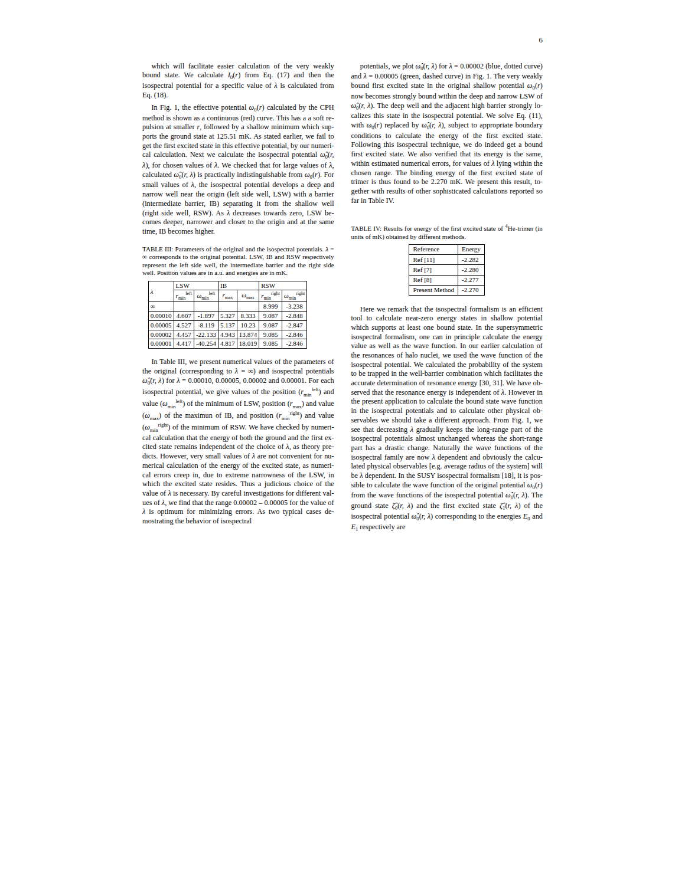6
which will facilitate easier calculation of the very weakly bound state. We calculate I 0(r) from Eq. (17) and then the isospectral potential for a specific value of λ is calculated from Eq. (18).
In Fig. 1, the effective potential ω 0(r) calculated by the CPH method is shown as a continuous (red) curve. This has a a soft repulsion at smaller r, followed by a shallow minimum which supports the ground state at 125.51 mK. As stated earlier, we fail to get the first excited state in this effective potential, by our numerical calculation. Next we calculate the isospectral potential ω̂0(r, λ), for chosen values of λ. We checked that for large values of λ, calculated ω̂0(r, λ) is practically indistinguishable from ω 0(r). For small values of λ, the isospectral potential develops a deep and narrow well near the origin (left side well, LSW) with a barrier (intermediate barrier, IB) separating it from the shallow well (right side well, RSW). As λ decreases towards zero, LSW becomes deeper, narrower and closer to the origin and at the same time, IB becomes higher.
TABLE III: Parameters of the original and the isospectral potentials. λ = ∞ corresponds to the original potential. LSW, IB and RSW respectively represent the left side well, the intermediate barrier and the right side well. Position values are in a.u. and energies are in mK.
| λ | LSW | IB | RSW |
| r min left | ω min left | r max | ω max | r min right | ω min right |
| ∞ | | | | | 8.999 | -3.238 |
| 0.00010 | 4.607 | -1.897 | 5.327 | 8.333 | 9.087 | -2.848 |
| 0.00005 | 4.527 | -8.119 | 5.137 | 10.23 | 9.087 | -2.847 |
| 0.00002 | 4.457 | -22.133 | 4.943 | 13.874 | 9.085 | -2.846 |
| 0.00001 | 4.417 | -40.254 | 4.817 | 18.019 | 9.085 | -2.846 |
In Table III, we present numerical values of the parameters of the original (corresponding to λ = ∞) and isospectral potentials ω̂0(r, λ) for λ = 0.00010, 0.00005, 0.00002 and 0.00001. For each isospectral potential, we give values of the position (rmin left) and value (ωmin left) of the minimum of LSW, position (rmax) and value (ωmax) of the maximun of IB, and position (rmin right) and value (ωmin right) of the minimum of RSW. We have checked by numerical calculation that the energy of both the ground and the first excited state remains independent of the choice of λ, as theory predicts. However, very small values of λ are not convenient for numerical calculation of the energy of the excited state, as numerical errors creep in, due to extreme narrowness of the LSW, in which the excited state resides. Thus a judicious choice of the value of λ is necessary. By careful investigations for different values of λ, we find that the range 0.00002 – 0.00005 for the value of λ is optimum for minimizing errors. As two typical cases demostrating the behavior of isospectral
potentials, we plot ω̂0(r, λ) for λ = 0.00002 (blue, dotted curve) and λ = 0.00005 (green, dashed curve) in Fig. 1. The very weakly bound first excited state in the original shallow potential ω 0(r) now becomes strongly bound within the deep and narrow LSW of ω̂0(r, λ). The deep well and the adjacent high barrier strongly localizes this state in the isospectral potential. We solve Eq. (11), with ω 0(r) replaced by ω̂0(r, λ), subject to appropriate boundary conditions to calculate the energy of the first excited state. Following this isospectral technique, we do indeed get a bound first excited state. We also verified that its energy is the same, within estimated numerical errors, for values of λ lying within the chosen range. The binding energy of the first excited state of trimer is thus found to be 2.270 mK. We present this result, together with results of other sophisticated calculations reported so far in Table IV.
TABLE IV: Results for energy of the first excited state of 4He-trimer (in units of mK) obtained by different methods.
| Reference | Energy |
| Ref [11] | -2.282 |
| Ref [7] | -2.280 |
| Ref [8] | -2.277 |
| Present Method | -2.270 |
Here we remark that the isospectral formalism is an efficient tool to calculate near-zero energy states in shallow potential which supports at least one bound state. In the supersymmetric isospectral formalism, one can in principle calculate the energy value as well as the wave function. In our earlier calculation of the resonances of halo nuclei, we used the wave function of the isospectral potential. We calculated the probability of the system to be trapped in the well-barrier combination which facilitates the accurate determination of resonance energy [30, 31]. We have observed that the resonance energy is independent of λ. However in the present application to calculate the bound state wave function in the isospectral potentials and to calculate other physical observables we should take a different approach. From Fig. 1, we see that decreasing λ gradually keeps the long-range part of the isospectral potentials almost unchanged whereas the short-range part has a drastic change. Naturally the wave functions of the isospectral family are now λ dependent and obviously the calculated physical observables [e.g. average radius of the system] will be λ dependent. In the SUSY isospectral formalism [18], it is possible to calculate the wave function of the original potential ω 0(r) from the wave functions of the isospectral potential ω̂0(r, λ). The ground state ζ̂0(r, λ) and the first excited state ζ̂1(r, λ) of the isospectral potential ω̂0(r, λ) corresponding to the energies E 0 and E 1 respectively are